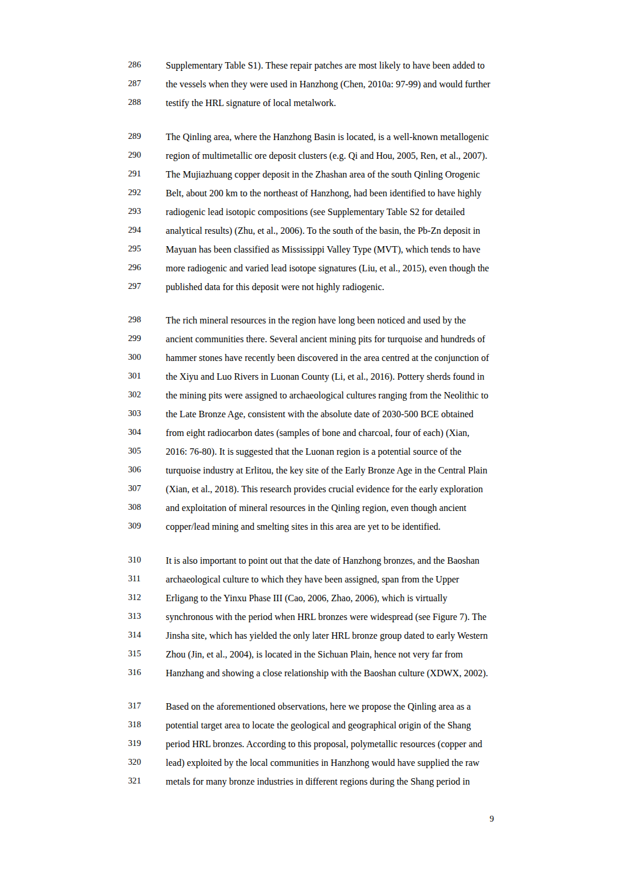286 Supplementary Table S1). These repair patches are most likely to have been added to
287 the vessels when they were used in Hanzhong (Chen, 2010a: 97-99) and would further
288 testify the HRL signature of local metalwork.
289 The Qinling area, where the Hanzhong Basin is located, is a well-known metallogenic
290 region of multimetallic ore deposit clusters (e.g. Qi and Hou, 2005, Ren, et al., 2007).
291 The Mujiazhuang copper deposit in the Zhashan area of the south Qinling Orogenic
292 Belt, about 200 km to the northeast of Hanzhong, had been identified to have highly
293 radiogenic lead isotopic compositions (see Supplementary Table S2 for detailed
294 analytical results) (Zhu, et al., 2006). To the south of the basin, the Pb-Zn deposit in
295 Mayuan has been classified as Mississippi Valley Type (MVT), which tends to have
296 more radiogenic and varied lead isotope signatures (Liu, et al., 2015), even though the
297 published data for this deposit were not highly radiogenic.
298 The rich mineral resources in the region have long been noticed and used by the
299 ancient communities there. Several ancient mining pits for turquoise and hundreds of
300 hammer stones have recently been discovered in the area centred at the conjunction of
301 the Xiyu and Luo Rivers in Luonan County (Li, et al., 2016). Pottery sherds found in
302 the mining pits were assigned to archaeological cultures ranging from the Neolithic to
303 the Late Bronze Age, consistent with the absolute date of 2030-500 BCE obtained
304 from eight radiocarbon dates (samples of bone and charcoal, four of each) (Xian,
3052016: 76-80). It is suggested that the Luonan region is a potential source of the
306 turquoise industry at Erlitou, the key site of the Early Bronze Age in the Central Plain
307(Xian, et al., 2018). This research provides crucial evidence for the early exploration
308 and exploitation of mineral resources in the Qinling region, even though ancient
309 copper/lead mining and smelting sites in this area are yet to be identified.
310 It is also important to point out that the date of Hanzhong bronzes, and the Baoshan
311 archaeological culture to which they have been assigned, span from the Upper
312 Erligang to the Yinxu Phase III (Cao, 2006, Zhao, 2006), which is virtually
313 synchronous with the period when HRL bronzes were widespread (see Figure 7). The
314 Jinsha site, which has yielded the only later HRL bronze group dated to early Western
315 Zhou (Jin, et al., 2004), is located in the Sichuan Plain, hence not very far from
316 Hanzhang and showing a close relationship with the Baoshan culture (XDWX, 2002).
317 Based on the aforementioned observations, here we propose the Qinling area as a
318 potential target area to locate the geological and geographical origin of the Shang
319 period HRL bronzes. According to this proposal, polymetallic resources (copper and
320 lead) exploited by the local communities in Hanzhong would have supplied the raw
321 metals for many bronze industries in different regions during the Shang period in
9